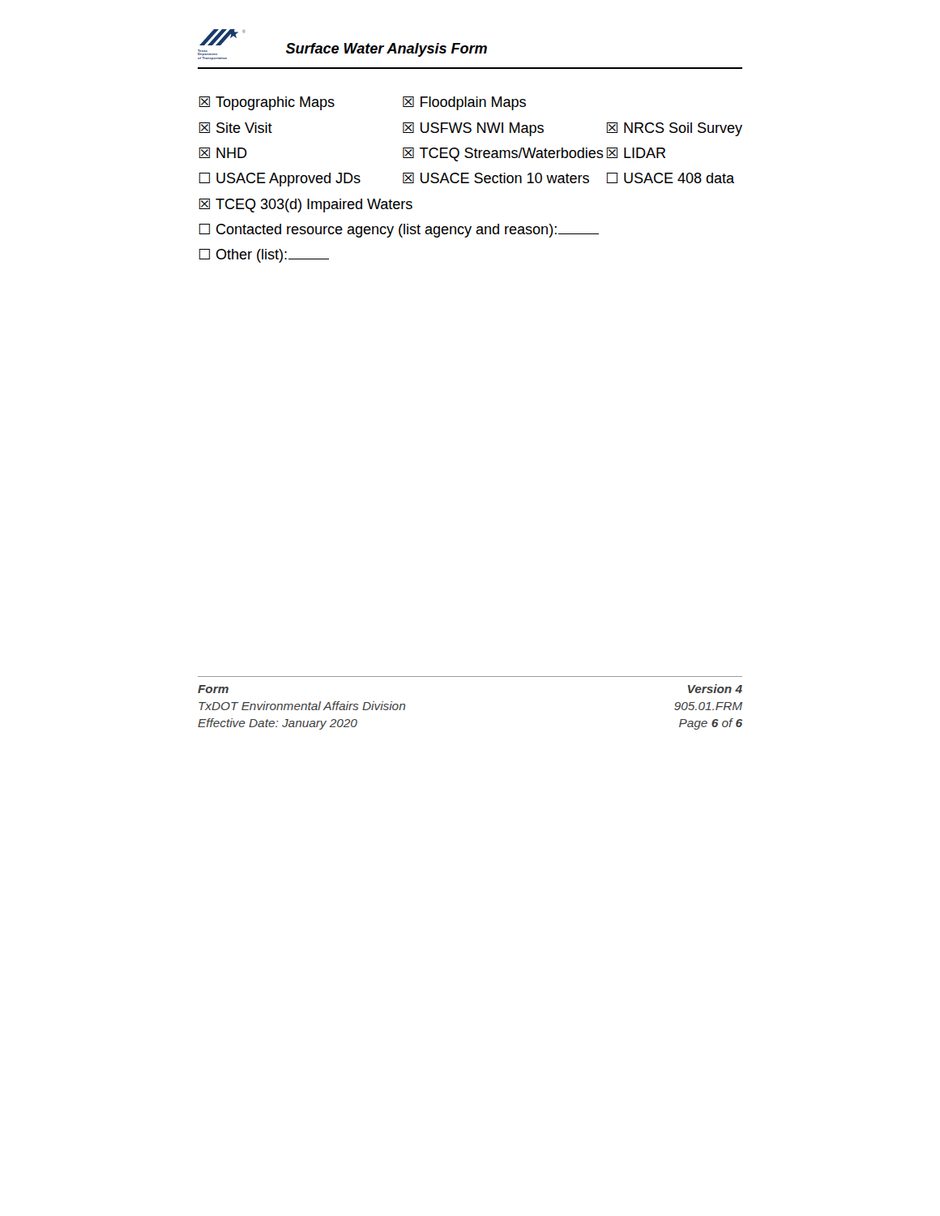®
Texas
Department
of Transportation
Surface Water Analysis Form
☒Topographic Maps
☒Floodplain Maps
☒Site Visit
☒USFWS NWI Maps
☒NRCS Soil Survey
☒NHD
☒TCEQ Streams/Waterbodies
☒LIDAR
☐USACE Approved JDs
☒USACE Section 10 waters
☐USACE 408 data
☒TCEQ 303(d) Impaired Waters
☐Contacted resource agency (list agency and reason):
☐Other (list):
Form
TxDOT Environmental Affairs Division
Effective Date: January 2020
Version 4
905.01.FRM
Page 6 of 6